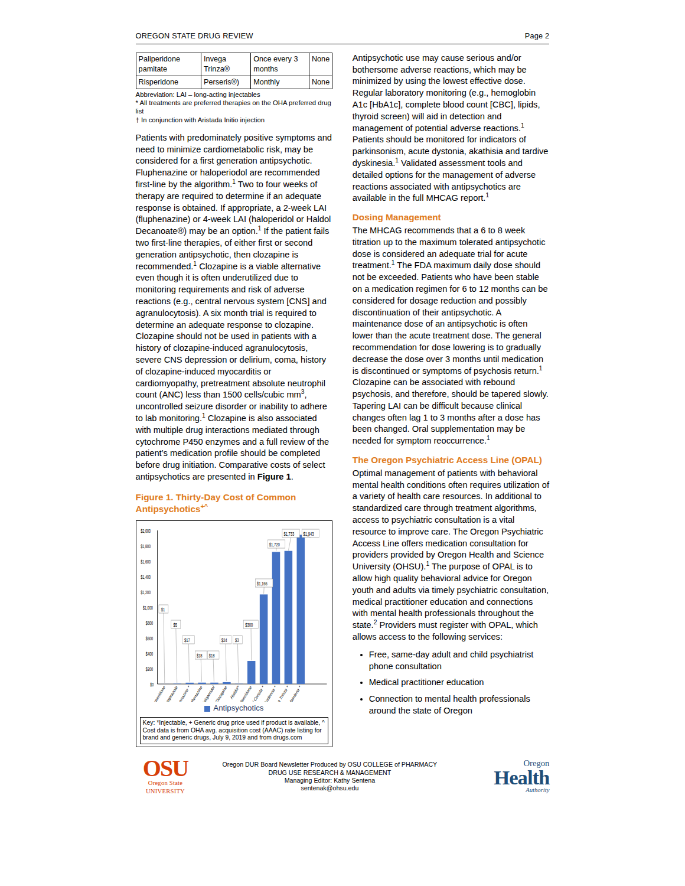Oregon State Drug Review
Page 2
| Paliperidone pamitate | Invega Trinza® | Once every 3 months | None |
| Risperidone | Perseris®) | Monthly | None |
Abbreviation: LAI – long-acting injectables
* All treatments are preferred therapies on the OHA preferred drug list
† In conjunction with Aristada Initio injection
Patients with predominately positive symptoms and need to minimize cardiometabolic risk, may be considered for a first generation antipsychotic. Fluphenazine or haloperiodol are recommended first-line by the algorithm.1 Two to four weeks of therapy are required to determine if an adequate response is obtained. If appropriate, a 2-week LAI (fluphenazine) or 4-week LAI (haloperidol or Haldol Decanoate®) may be an option.1 If the patient fails two first-line therapies, of either first or second generation antipsychotic, then clozapine is recommended.1 Clozapine is a viable alternative even though it is often underutilized due to monitoring requirements and risk of adverse reactions (e.g., central nervous system [CNS] and agranulocytosis). A six month trial is required to determine an adequate response to clozapine. Clozapine should not be used in patients with a history of clozapine-induced agranulocytosis, severe CNS depression or delirium, coma, history of clozapine-induced myocarditis or cardiomyopathy, pretreatment absolute neutrophil count (ANC) less than 1500 cells/cubic mm3, uncontrolled seizure disorder or inability to adhere to lab monitoring.1 Clozapine is also associated with multiple drug interactions mediated through cytochrome P450 enzymes and a full review of the patient’s medication profile should be completed before drug initiation. Comparative costs of select antipsychotics are presented in Figure 1.
Figure 1. Thirty-Day Cost of Common Antipsychotics+^
$2,000 $1,800 $1,600 $1,400 $1,200 $1,000 $800 $600 $400 $200 $0 $1 $5 $17 $18 $18 $24 $3 $300 $1,166 $1,720 $1,733 $1,943 Risperidone Aripiprazole Fluphenazine * Fluphenazine Haloperidol Clozapine Haldol* Paliperidone Risperdal Consta * Invega Sustenna * Invega Trinza * Abilify Maintena *
Antipsychotics
Key: *Injectable, + Generic drug price used if product is available, ^ Cost data is from OHA avg. acquisition cost (AAAC) rate listing for brand and generic drugs, July 9, 2019 and from drugs.com
Antipsychotic use may cause serious and/or bothersome adverse reactions, which may be minimized by using the lowest effective dose. Regular laboratory monitoring (e.g., hemoglobin A1c [HbA1c], complete blood count [CBC], lipids, thyroid screen) will aid in detection and management of potential adverse reactions.1 Patients should be monitored for indicators of parkinsonism, acute dystonia, akathisia and tardive dyskinesia.1 Validated assessment tools and detailed options for the management of adverse reactions associated with antipsychotics are available in the full MHCAG report.1
Dosing Management
The MHCAG recommends that a 6 to 8 week titration up to the maximum tolerated antipsychotic dose is considered an adequate trial for acute treatment.1 The FDA maximum daily dose should not be exceeded. Patients who have been stable on a medication regimen for 6 to 12 months can be considered for dosage reduction and possibly discontinuation of their antipsychotic. A maintenance dose of an antipsychotic is often lower than the acute treatment dose. The general recommendation for dose lowering is to gradually decrease the dose over 3 months until medication is discontinued or symptoms of psychosis return.1 Clozapine can be associated with rebound psychosis, and therefore, should be tapered slowly. Tapering LAI can be difficult because clinical changes often lag 1 to 3 months after a dose has been changed. Oral supplementation may be needed for symptom reoccurrence.1
The Oregon Psychiatric Access Line (OPAL)
Optimal management of patients with behavioral mental health conditions often requires utilization of a variety of health care resources. In additional to standardized care through treatment algorithms, access to psychiatric consultation is a vital resource to improve care. The Oregon Psychiatric Access Line offers medication consultation for providers provided by Oregon Health and Science University (OHSU).1 The purpose of OPAL is to allow high quality behavioral advice for Oregon youth and adults via timely psychiatric consultation, medical practitioner education and connections with mental health professionals throughout the state.2 Providers must register with OPAL, which allows access to the following services:
Free, same-day adult and child psychiatrist phone consultation
Medical practitioner education
Connection to mental health professionals around the state of Oregon
OSU
Oregon State
UNIVERSITY
Oregon DUR Board Newsletter Produced by OSU COLLEGE of PHARMACY
DRUG USE RESEARCH & MANAGEMENT
Managing Editor: Kathy Sentena
sentenak@ohsu.edu
Oregon
Health
Authority